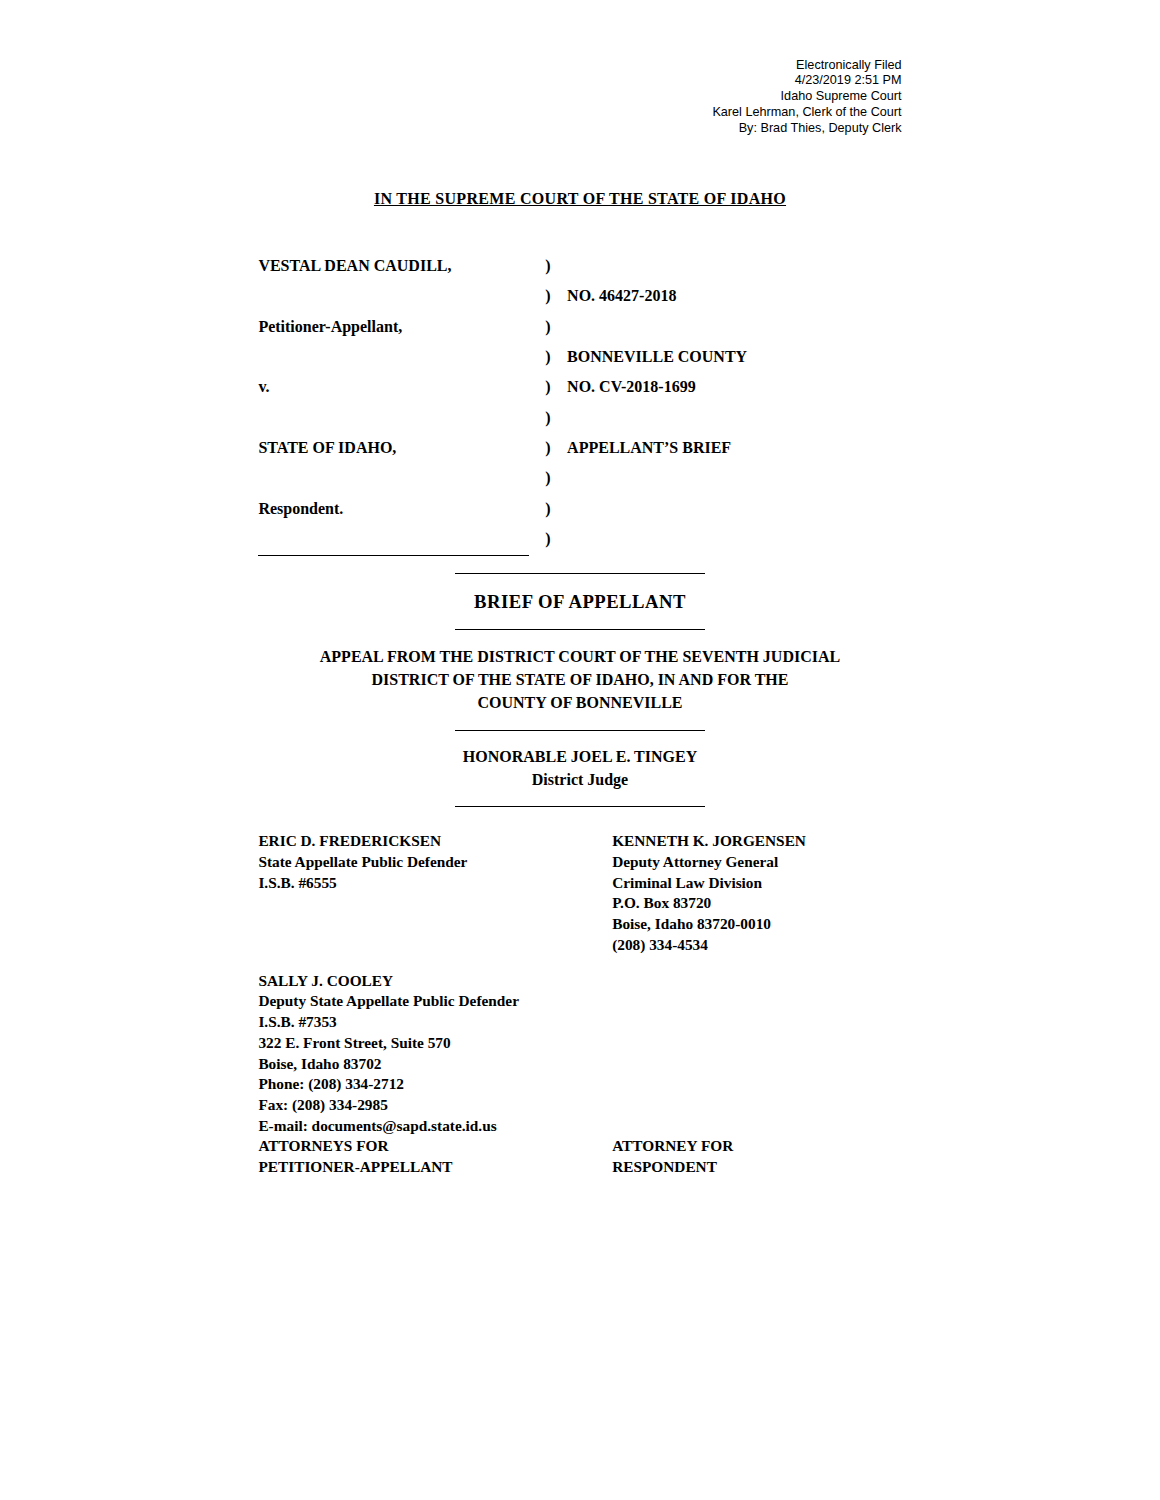Electronically Filed
4/23/2019 2:51 PM
Idaho Supreme Court
Karel Lehrman, Clerk of the Court
By: Brad Thies, Deputy Clerk
IN THE SUPREME COURT OF THE STATE OF IDAHO
| VESTAL DEAN CAUDILL, | ) | |
| | ) | NO. 46427-2018 |
| Petitioner-Appellant, | ) | |
| | ) | BONNEVILLE COUNTY |
| v. | ) | NO. CV-2018-1699 |
| | ) | |
| STATE OF IDAHO, | ) | APPELLANT’S BRIEF |
| | ) | |
| Respondent. | ) | |
| | ) | |
BRIEF OF APPELLANT
APPEAL FROM THE DISTRICT COURT OF THE SEVENTH JUDICIAL
DISTRICT OF THE STATE OF IDAHO, IN AND FOR THE
COUNTY OF BONNEVILLE
HONORABLE JOEL E. TINGEY
District Judge
| ERIC D. FREDERICKSEN State Appellate Public Defender I.S.B. #6555 | KENNETH K. JORGENSEN Deputy Attorney General Criminal Law Division P.O. Box 83720 Boise, Idaho 83720-0010 (208) 334-4534 |
| SALLY J. COOLEY Deputy State Appellate Public Defender I.S.B. #7353 322 E. Front Street, Suite 570 Boise, Idaho 83702 Phone: (208) 334-2712 Fax: (208) 334-2985 E-mail: documents@sapd.state.id.us | |
| ATTORNEYS FOR PETITIONER-APPELLANT | ATTORNEY FOR RESPONDENT |